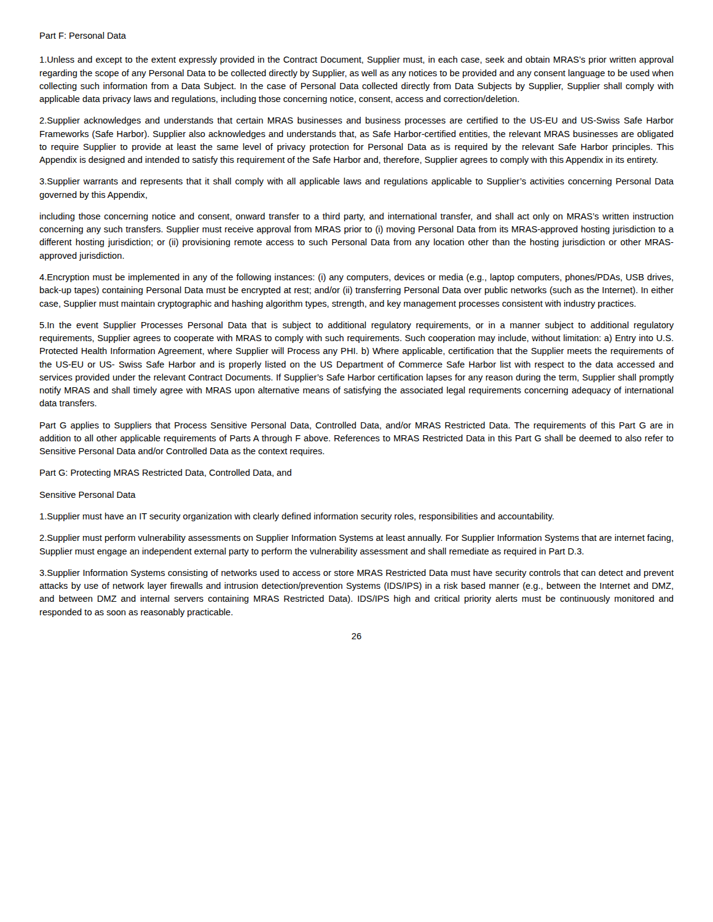Part F: Personal Data
1.Unless and except to the extent expressly provided in the Contract Document, Supplier must, in each case, seek and obtain MRAS’s prior written approval regarding the scope of any Personal Data to be collected directly by Supplier, as well as any notices to be provided and any consent language to be used when collecting such information from a Data Subject. In the case of Personal Data collected directly from Data Subjects by Supplier, Supplier shall comply with applicable data privacy laws and regulations, including those concerning notice, consent, access and correction/deletion.
2.Supplier acknowledges and understands that certain MRAS businesses and business processes are certified to the US-EU and US-Swiss Safe Harbor Frameworks (Safe Harbor). Supplier also acknowledges and understands that, as Safe Harbor-certified entities, the relevant MRAS businesses are obligated to require Supplier to provide at least the same level of privacy protection for Personal Data as is required by the relevant Safe Harbor principles. This Appendix is designed and intended to satisfy this requirement of the Safe Harbor and, therefore, Supplier agrees to comply with this Appendix in its entirety.
3.Supplier warrants and represents that it shall comply with all applicable laws and regulations applicable to Supplier’s activities concerning Personal Data governed by this Appendix,
including those concerning notice and consent, onward transfer to a third party, and international transfer, and shall act only on MRAS’s written instruction concerning any such transfers. Supplier must receive approval from MRAS prior to (i) moving Personal Data from its MRAS-approved hosting jurisdiction to a different hosting jurisdiction; or (ii) provisioning remote access to such Personal Data from any location other than the hosting jurisdiction or other MRAS-approved jurisdiction.
4.Encryption must be implemented in any of the following instances: (i) any computers, devices or media (e.g., laptop computers, phones/PDAs, USB drives, back-up tapes) containing Personal Data must be encrypted at rest; and/or (ii) transferring Personal Data over public networks (such as the Internet). In either case, Supplier must maintain cryptographic and hashing algorithm types, strength, and key management processes consistent with industry practices.
5.In the event Supplier Processes Personal Data that is subject to additional regulatory requirements, or in a manner subject to additional regulatory requirements, Supplier agrees to cooperate with MRAS to comply with such requirements. Such cooperation may include, without limitation: a) Entry into U.S. Protected Health Information Agreement, where Supplier will Process any PHI. b) Where applicable, certification that the Supplier meets the requirements of the US-EU or US- Swiss Safe Harbor and is properly listed on the US Department of Commerce Safe Harbor list with respect to the data accessed and services provided under the relevant Contract Documents. If Supplier’s Safe Harbor certification lapses for any reason during the term, Supplier shall promptly notify MRAS and shall timely agree with MRAS upon alternative means of satisfying the associated legal requirements concerning adequacy of international data transfers.
Part G applies to Suppliers that Process Sensitive Personal Data, Controlled Data, and/or MRAS Restricted Data. The requirements of this Part G are in addition to all other applicable requirements of Parts A through F above. References to MRAS Restricted Data in this Part G shall be deemed to also refer to Sensitive Personal Data and/or Controlled Data as the context requires.
Part G: Protecting MRAS Restricted Data, Controlled Data, and
Sensitive Personal Data
1.Supplier must have an IT security organization with clearly defined information security roles, responsibilities and accountability.
2.Supplier must perform vulnerability assessments on Supplier Information Systems at least annually. For Supplier Information Systems that are internet facing, Supplier must engage an independent external party to perform the vulnerability assessment and shall remediate as required in Part D.3.
3.Supplier Information Systems consisting of networks used to access or store MRAS Restricted Data must have security controls that can detect and prevent attacks by use of network layer firewalls and intrusion detection/prevention Systems (IDS/IPS) in a risk based manner (e.g., between the Internet and DMZ, and between DMZ and internal servers containing MRAS Restricted Data). IDS/IPS high and critical priority alerts must be continuously monitored and responded to as soon as reasonably practicable.
26